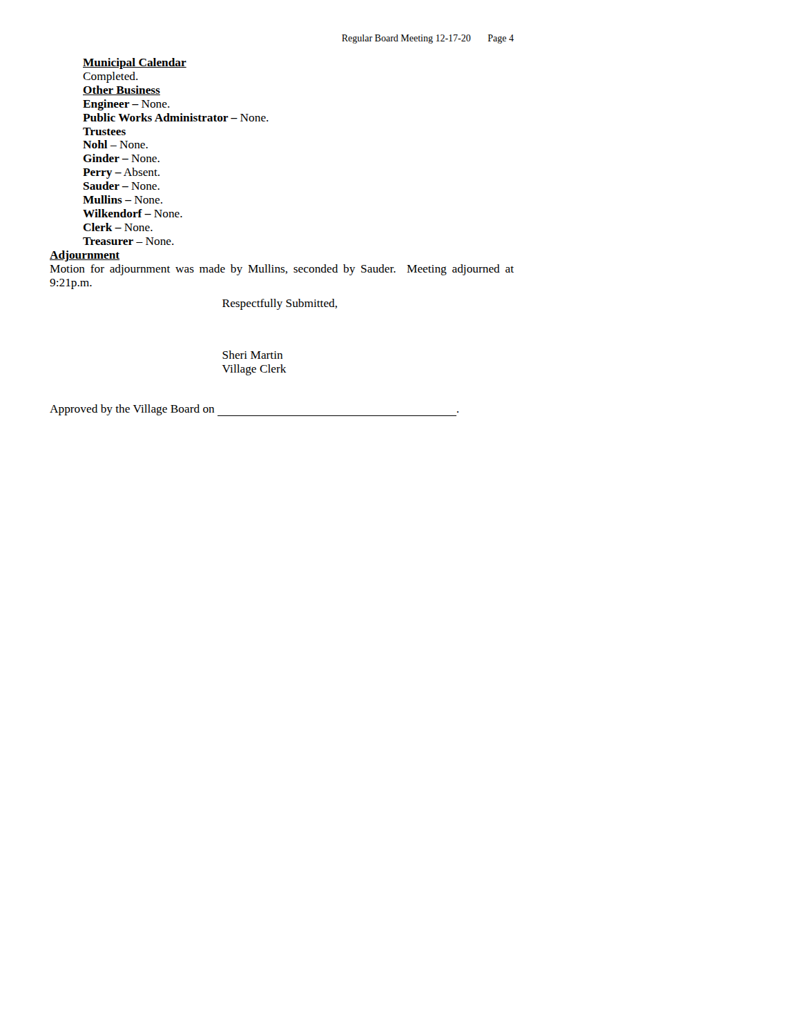Regular Board Meeting 12-17-20 Page 4
Municipal Calendar
Completed.
Other Business
Engineer – None.
Public Works Administrator – None.
Trustees
Nohl – None.
Ginder – None.
Perry – Absent.
Sauder – None.
Mullins – None.
Wilkendorf – None.
Clerk – None.
Treasurer – None.
Adjournment
Motion for adjournment was made by Mullins, seconded by Sauder. Meeting adjourned at 9:21p.m.
Respectfully Submitted,
Sheri Martin
Village Clerk
Approved by the Village Board on .